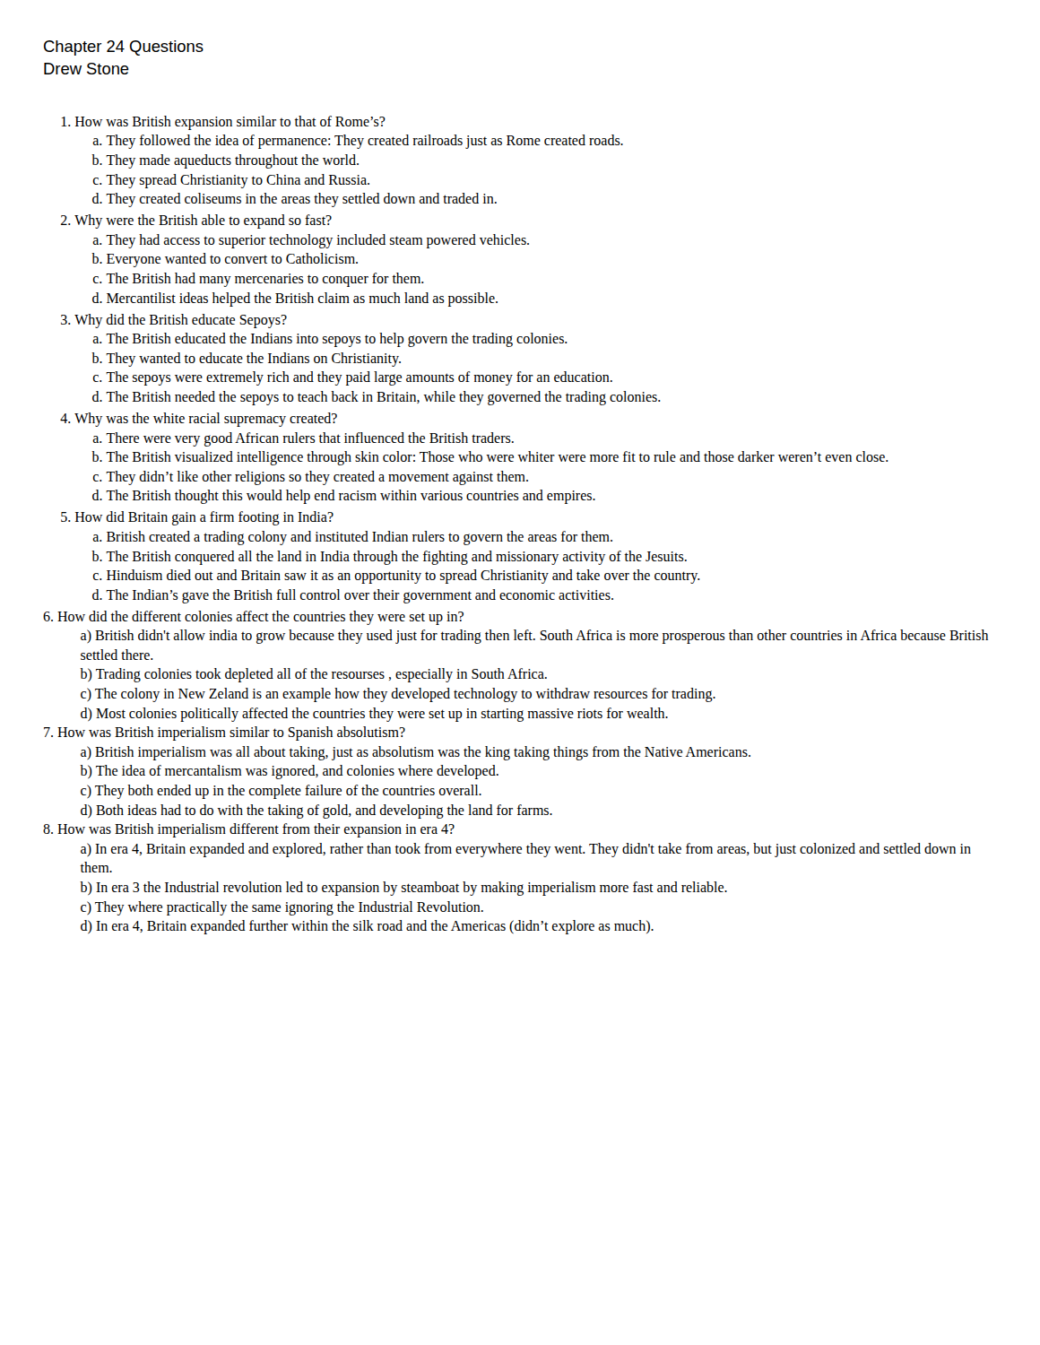Chapter 24 Questions Drew Stone
How was British expansion similar to that of Rome’s?
They followed the idea of permanence: They created railroads just as Rome created roads.
They made aqueducts throughout the world.
They spread Christianity to China and Russia.
They created coliseums in the areas they settled down and traded in.
Why were the British able to expand so fast?
They had access to superior technology included steam powered vehicles.
Everyone wanted to convert to Catholicism.
The British had many mercenaries to conquer for them.
Mercantilist ideas helped the British claim as much land as possible.
Why did the British educate Sepoys?
The British educated the Indians into sepoys to help govern the trading colonies.
They wanted to educate the Indians on Christianity.
The sepoys were extremely rich and they paid large amounts of money for an education.
The British needed the sepoys to teach back in Britain, while they governed the trading colonies.
Why was the white racial supremacy created?
There were very good African rulers that influenced the British traders.
The British visualized intelligence through skin color: Those who were whiter were more fit to rule and those darker weren’t even close.
They didn’t like other religions so they created a movement against them.
The British thought this would help end racism within various countries and empires.
How did Britain gain a firm footing in India?
British created a trading colony and instituted Indian rulers to govern the areas for them.
The British conquered all the land in India through the fighting and missionary activity of the Jesuits.
Hinduism died out and Britain saw it as an opportunity to spread Christianity and take over the country.
The Indian’s gave the British full control over their government and economic activities.
6. How did the different colonies affect the countries they were set up in?
a) British didn't allow india to grow because they used just for trading then left. South Africa is more prosperous than other countries in Africa because British settled there.
b) Trading colonies took depleted all of the resourses , especially in South Africa.
c) The colony in New Zeland is an example how they developed technology to withdraw resources for trading.
d) Most colonies politically affected the countries they were set up in starting massive riots for wealth.
7. How was British imperialism similar to Spanish absolutism?
a) British imperialism was all about taking, just as absolutism was the king taking things from the Native Americans.
b) The idea of mercantalism was ignored, and colonies where developed.
c) They both ended up in the complete failure of the countries overall.
d) Both ideas had to do with the taking of gold, and developing the land for farms.
8. How was British imperialism different from their expansion in era 4?
a) In era 4, Britain expanded and explored, rather than took from everywhere they went. They didn't take from areas, but just colonized and settled down in them.
b) In era 3 the Industrial revolution led to expansion by steamboat by making imperialism more fast and reliable.
c) They where practically the same ignoring the Industrial Revolution.
d) In era 4, Britain expanded further within the silk road and the Americas (didn’t explore as much).